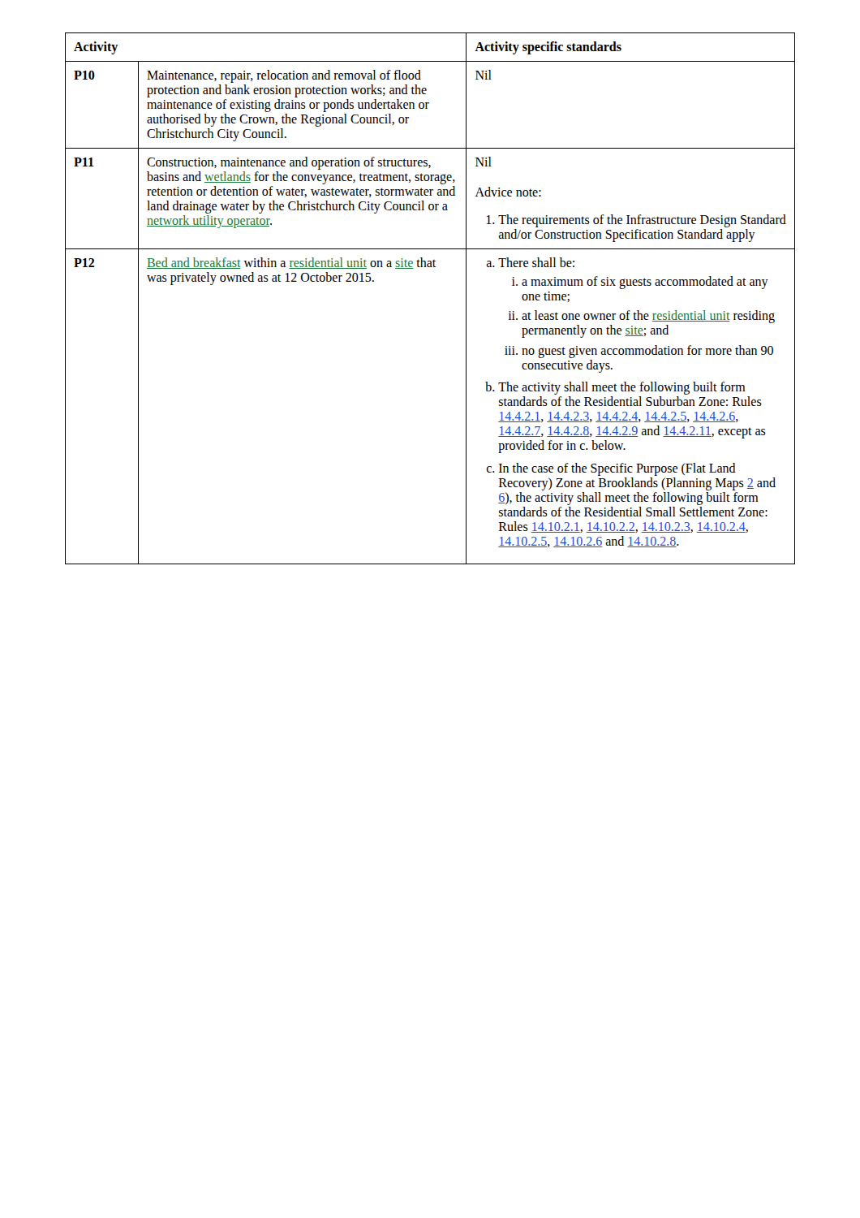| Activity | Activity specific standards |
| --- | --- |
| P10 | Maintenance, repair, relocation and removal of flood protection and bank erosion protection works; and the maintenance of existing drains or ponds undertaken or authorised by the Crown, the Regional Council, or Christchurch City Council. | Nil |
| P11 | Construction, maintenance and operation of structures, basins and wetlands for the conveyance, treatment, storage, retention or detention of water, wastewater, stormwater and land drainage water by the Christchurch City Council or a network utility operator . | Nil Advice note: The requirements of the Infrastructure Design Standard and/or Construction Specification Standard apply |
| P12 | Bed and breakfast within a residential unit on a site that was privately owned as at 12 October 2015. | There shall be: a maximum of six guests accommodated at any one time; at least one owner of the residential unit residing permanently on the site ; and no guest given accommodation for more than 90 consecutive days. The activity shall meet the following built form standards of the Residential Suburban Zone: Rules 14.4.2.1 , 14.4.2.3 , 14.4.2.4 , 14.4.2.5 , 14.4.2.6 , 14.4.2.7 , 14.4.2.8 , 14.4.2.9 and 14.4.2.11 , except as provided for in c. below. In the case of the Specific Purpose (Flat Land Recovery) Zone at Brooklands (Planning Maps 2 and 6 ), the activity shall meet the following built form standards of the Residential Small Settlement Zone: Rules 14.10.2.1 , 14.10.2.2 , 14.10.2.3 , 14.10.2.4 , 14.10.2.5 , 14.10.2.6 and 14.10.2.8 . |